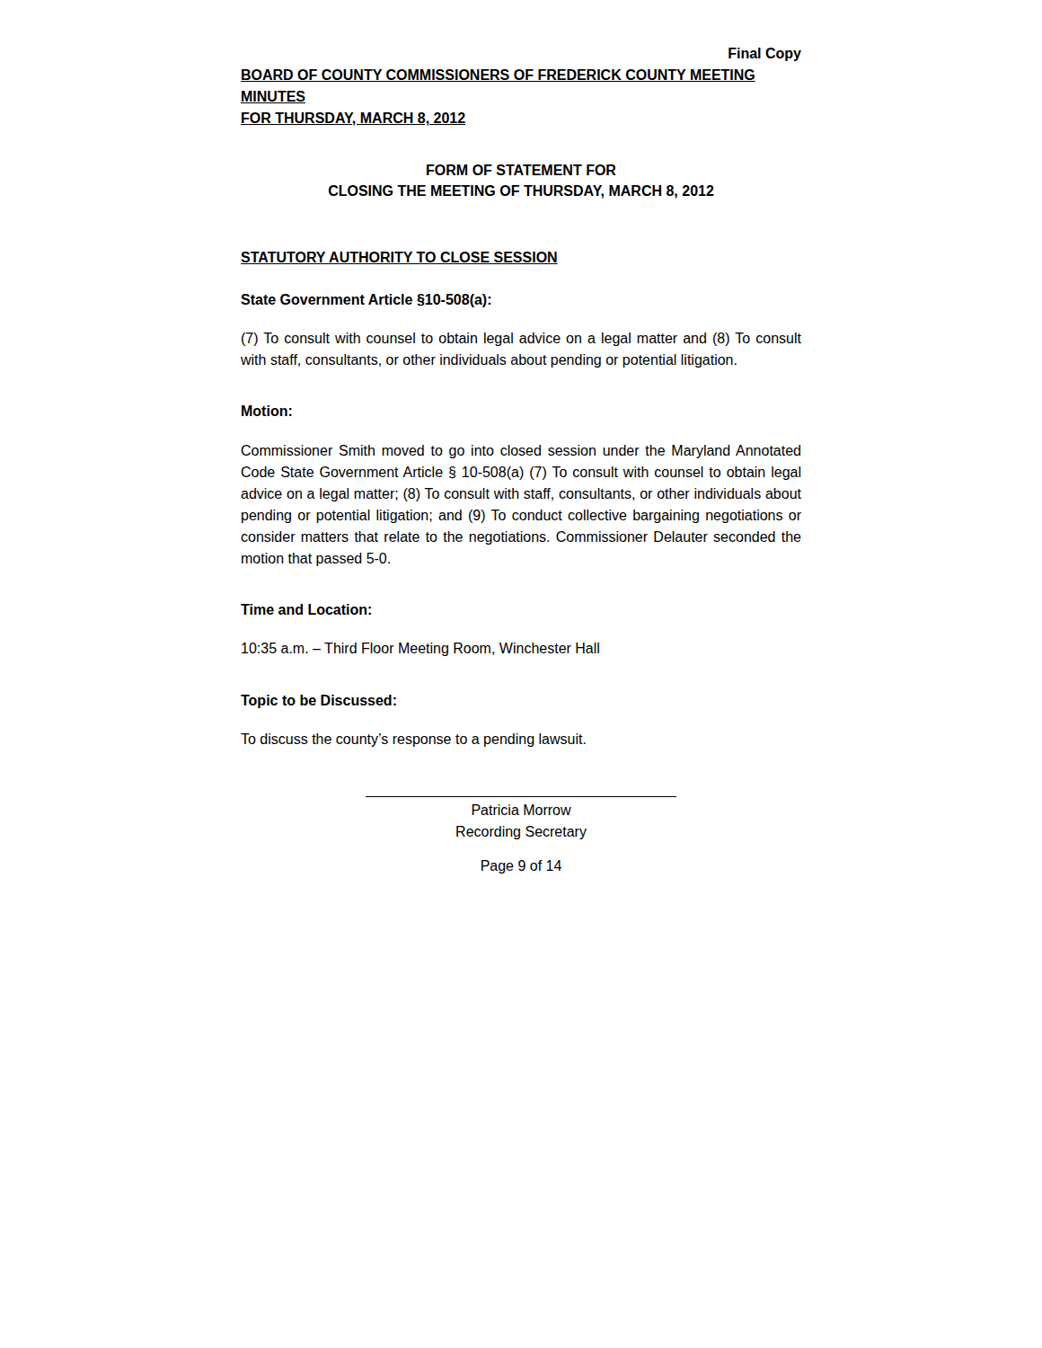Final Copy BOARD OF COUNTY COMMISSIONERS OF FREDERICK COUNTY MEETING MINUTES FOR THURSDAY, MARCH 8, 2012
FORM OF STATEMENT FOR
CLOSING THE MEETING OF THURSDAY, MARCH 8, 2012
STATUTORY AUTHORITY TO CLOSE SESSION
State Government Article §10-508(a):
(7) To consult with counsel to obtain legal advice on a legal matter and (8) To consult with staff, consultants, or other individuals about pending or potential litigation.
Motion:
Commissioner Smith moved to go into closed session under the Maryland Annotated Code State Government Article § 10-508(a) (7) To consult with counsel to obtain legal advice on a legal matter; (8) To consult with staff, consultants, or other individuals about pending or potential litigation; and (9) To conduct collective bargaining negotiations or consider matters that relate to the negotiations. Commissioner Delauter seconded the motion that passed 5-0.
Time and Location:
10:35 a.m. – Third Floor Meeting Room, Winchester Hall
Topic to be Discussed:
To discuss the county’s response to a pending lawsuit.
Patricia Morrow
Recording Secretary
Page 9 of 14